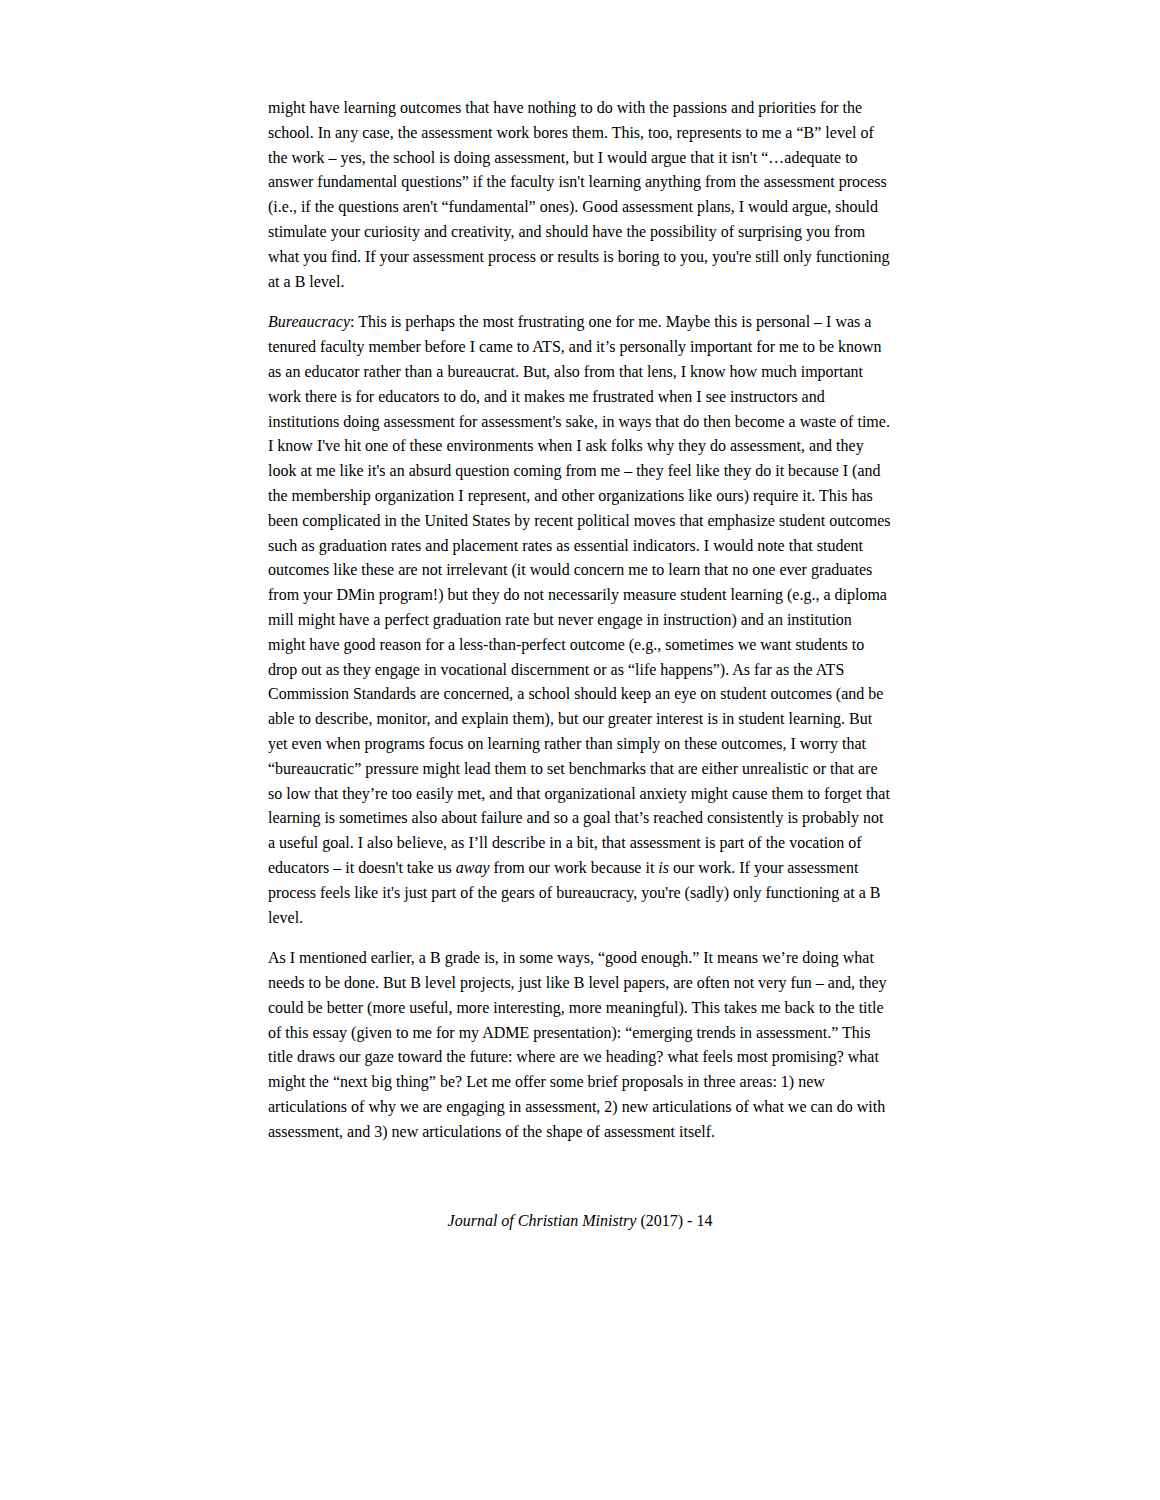might have learning outcomes that have nothing to do with the passions and priorities for the school. In any case, the assessment work bores them. This, too, represents to me a “B” level of the work – yes, the school is doing assessment, but I would argue that it isn't “…adequate to answer fundamental questions” if the faculty isn't learning anything from the assessment process (i.e., if the questions aren't “fundamental” ones). Good assessment plans, I would argue, should stimulate your curiosity and creativity, and should have the possibility of surprising you from what you find. If your assessment process or results is boring to you, you're still only functioning at a B level.
Bureaucracy: This is perhaps the most frustrating one for me. Maybe this is personal – I was a tenured faculty member before I came to ATS, and it’s personally important for me to be known as an educator rather than a bureaucrat. But, also from that lens, I know how much important work there is for educators to do, and it makes me frustrated when I see instructors and institutions doing assessment for assessment's sake, in ways that do then become a waste of time. I know I've hit one of these environments when I ask folks why they do assessment, and they look at me like it's an absurd question coming from me – they feel like they do it because I (and the membership organization I represent, and other organizations like ours) require it. This has been complicated in the United States by recent political moves that emphasize student outcomes such as graduation rates and placement rates as essential indicators. I would note that student outcomes like these are not irrelevant (it would concern me to learn that no one ever graduates from your DMin program!) but they do not necessarily measure student learning (e.g., a diploma mill might have a perfect graduation rate but never engage in instruction) and an institution might have good reason for a less-than-perfect outcome (e.g., sometimes we want students to drop out as they engage in vocational discernment or as “life happens”). As far as the ATS Commission Standards are concerned, a school should keep an eye on student outcomes (and be able to describe, monitor, and explain them), but our greater interest is in student learning. But yet even when programs focus on learning rather than simply on these outcomes, I worry that “bureaucratic” pressure might lead them to set benchmarks that are either unrealistic or that are so low that they’re too easily met, and that organizational anxiety might cause them to forget that learning is sometimes also about failure and so a goal that’s reached consistently is probably not a useful goal. I also believe, as I’ll describe in a bit, that assessment is part of the vocation of educators – it doesn't take us away from our work because it is our work. If your assessment process feels like it's just part of the gears of bureaucracy, you're (sadly) only functioning at a B level.
As I mentioned earlier, a B grade is, in some ways, “good enough.” It means we’re doing what needs to be done. But B level projects, just like B level papers, are often not very fun – and, they could be better (more useful, more interesting, more meaningful). This takes me back to the title of this essay (given to me for my ADME presentation): “emerging trends in assessment.” This title draws our gaze toward the future: where are we heading? what feels most promising? what might the “next big thing” be? Let me offer some brief proposals in three areas: 1) new articulations of why we are engaging in assessment, 2) new articulations of what we can do with assessment, and 3) new articulations of the shape of assessment itself.
Journal of Christian Ministry (2017) - 14